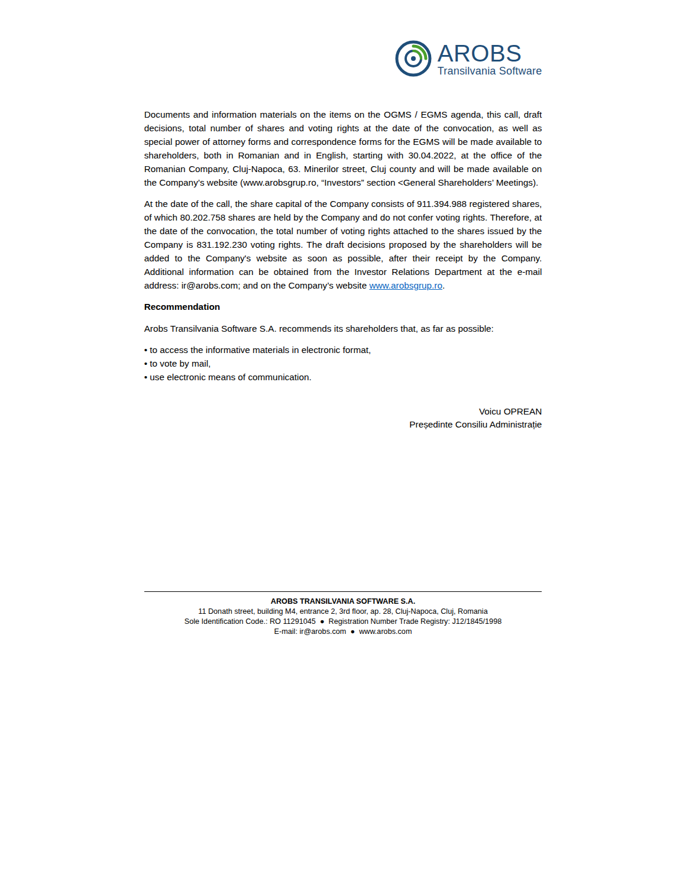AROBS
Transilvania Software
Documents and information materials on the items on the OGMS / EGMS agenda, this call, draft decisions, total number of shares and voting rights at the date of the convocation, as well as special power of attorney forms and correspondence forms for the EGMS will be made available to shareholders, both in Romanian and in English, starting with 30.04.2022, at the office of the Romanian Company, Cluj-Napoca, 63. Minerilor street, Cluj county and will be made available on the Company’s website (www.arobsgrup.ro, “Investors” section <General Shareholders’ Meetings).
At the date of the call, the share capital of the Company consists of 911.394.988 registered shares, of which 80.202.758 shares are held by the Company and do not confer voting rights. Therefore, at the date of the convocation, the total number of voting rights attached to the shares issued by the Company is 831.192.230 voting rights. The draft decisions proposed by the shareholders will be added to the Company's website as soon as possible, after their receipt by the Company. Additional information can be obtained from the Investor Relations Department at the e-mail address: ir@arobs.com; and on the Company’s website www.arobsgrup.ro.
Recommendation
Arobs Transilvania Software S.A. recommends its shareholders that, as far as possible:
• to access the informative materials in electronic format,
• to vote by mail,
• use electronic means of communication.
Voicu OPREAN
Președinte Consiliu Administrație
AROBS TRANSILVANIA SOFTWARE S.A.
11 Donath street, building M4, entrance 2, 3rd floor, ap. 28, Cluj-Napoca, Cluj, Romania
Sole Identification Code.: RO 11291045 ● Registration Number Trade Registry: J12/1845/1998
E-mail: ir@arobs.com ● www.arobs.com